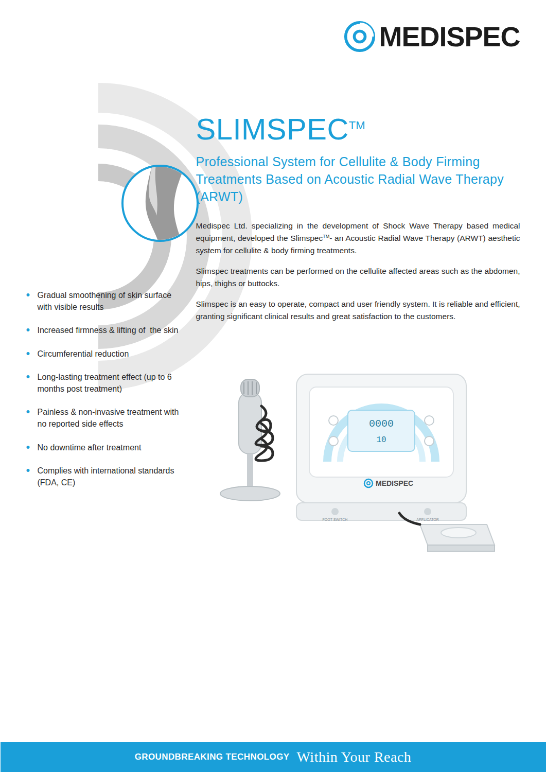MEDISPEC
Gradual smoothening of skin surface with visible results
Increased firmness & lifting of the skin
Circumferential reduction
Long-lasting treatment effect (up to 6 months post treatment)
Painless & non-invasive treatment with no reported side effects
No downtime after treatment
Complies with international standards (FDA, CE)
SLIMSPECTM
Professional System for Cellulite & Body Firming Treatments Based on Acoustic Radial Wave Therapy (ARWT)
Medispec Ltd. specializing in the development of Shock Wave Therapy based medical equipment, developed the SlimspecTM- an Acoustic Radial Wave Therapy (ARWT) aesthetic system for cellulite & body firming treatments.
Slimspec treatments can be performed on the cellulite affected areas such as the abdomen, hips, thighs or buttocks.
Slimspec is an easy to operate, compact and user friendly system. It is reliable and efficient, granting significant clinical results and great satisfaction to the customers.
0000 10 MEDISPEC FOOT SWITCH APPLICATOR
GROUNDBREAKING TECHNOLOGY Within Your Reach